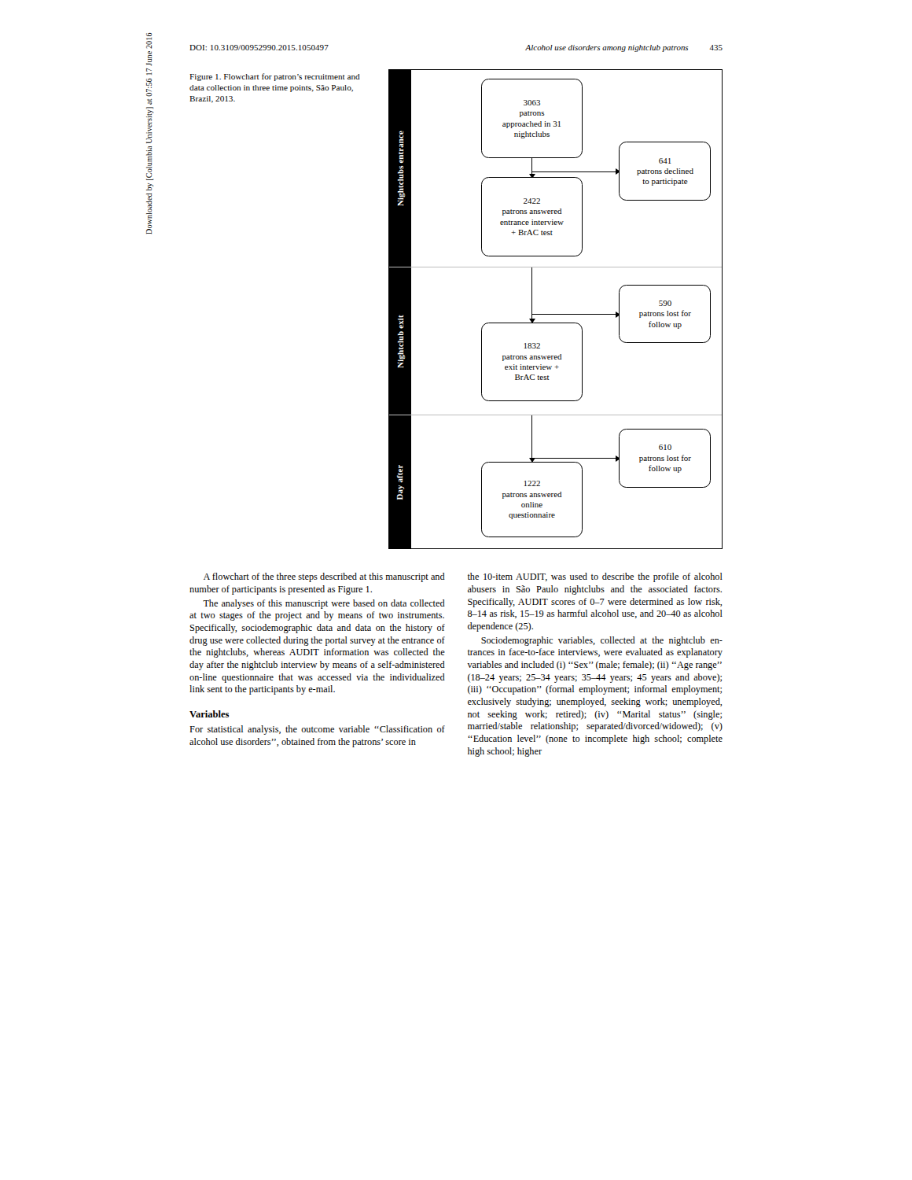DOI: 10.3109/00952990.2015.1050497
Alcohol use disorders among nightclub patrons 435
Downloaded by [Columbia University] at 07:56 17 June 2016
Figure 1. Flowchart for patron’s recruitment and data collection in three time points, São Paulo, Brazil, 2013.
Nightclubs entrance
3063
patrons
approached in 31
nightclubs
641
patrons declined
to participate
2422
patrons answered
entrance interview
+ BrAC test
Nightclub exit
590
patrons lost for
follow up
1832
patrons answered
exit interview +
BrAC test
Day after
610
patrons lost for
follow up
1222
patrons answered
online
questionnaire
A flowchart of the three steps described at this manuscript and number of participants is presented as Figure 1.
The analyses of this manuscript were based on data collected at two stages of the project and by means of two instruments. Specifically, sociodemographic data and data on the history of drug use were collected during the portal survey at the entrance of the nightclubs, whereas AUDIT information was collected the day after the nightclub interview by means of a self-administered on-line questionnaire that was accessed via the individualized link sent to the participants by e-mail.
Variables
For statistical analysis, the outcome variable ‘‘Classification of alcohol use disorders’’, obtained from the patrons’ score in
the 10-item AUDIT, was used to describe the profile of alcohol abusers in São Paulo nightclubs and the associated factors. Specifically, AUDIT scores of 0–7 were determined as low risk, 8–14 as risk, 15–19 as harmful alcohol use, and 20–40 as alcohol dependence (25).
Sociodemographic variables, collected at the nightclub entrances in face-to-face interviews, were evaluated as explanatory variables and included (i) ‘‘Sex’’ (male; female); (ii) ‘‘Age range’’ (18–24 years; 25–34 years; 35–44 years; 45 years and above); (iii) ‘‘Occupation’’ (formal employment; informal employment; exclusively studying; unemployed, seeking work; unemployed, not seeking work; retired); (iv) ‘‘Marital status’’ (single; married/stable relationship; separated/divorced/widowed); (v) ‘‘Education level’’ (none to incomplete high school; complete high school; higher